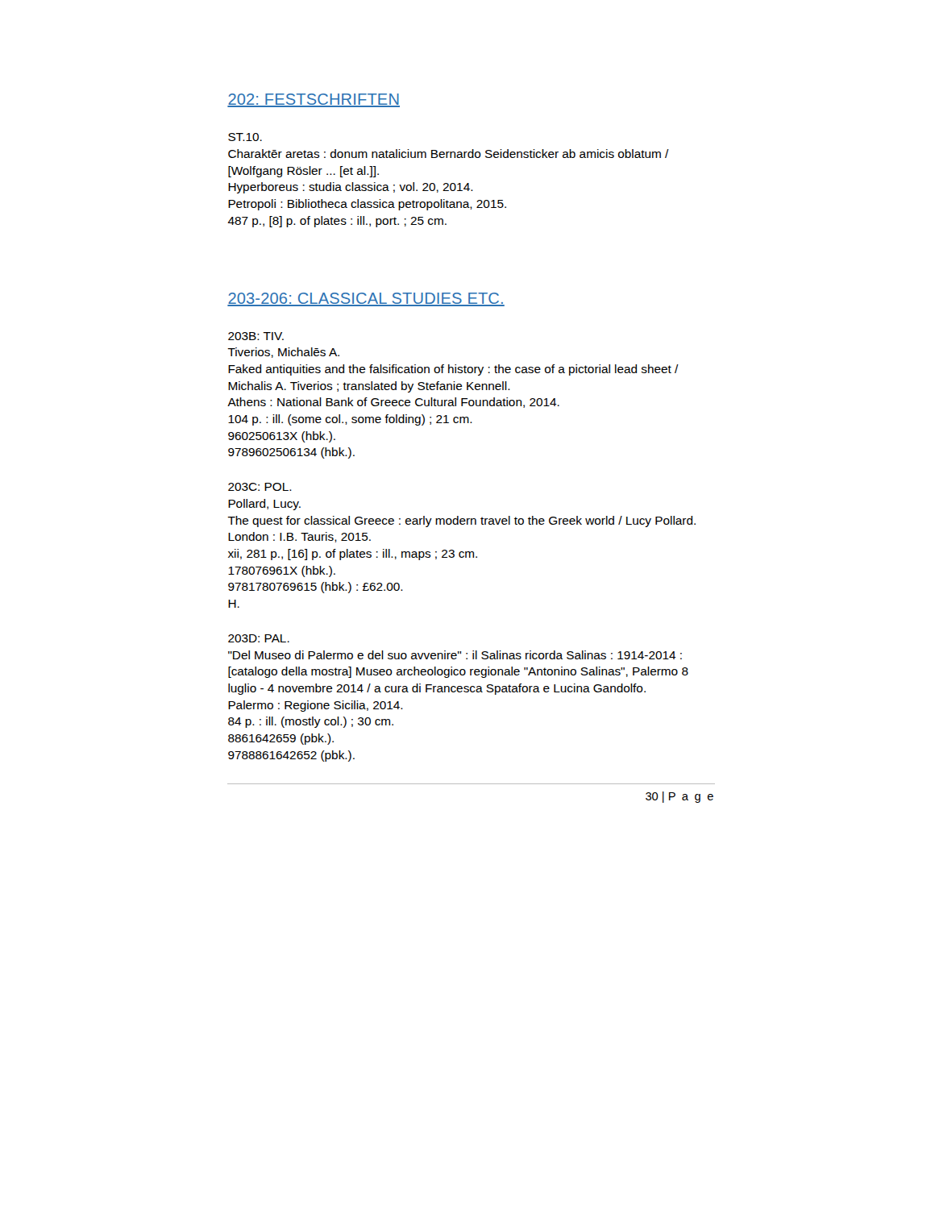202: FESTSCHRIFTEN
ST.10.
Charaktēr aretas : donum natalicium Bernardo Seidensticker ab amicis oblatum / [Wolfgang Rösler ... [et al.]].
Hyperboreus : studia classica ; vol. 20, 2014.
Petropoli : Bibliotheca classica petropolitana, 2015.
487 p., [8] p. of plates : ill., port. ; 25 cm.
203-206: CLASSICAL STUDIES ETC.
203B: TIV.
Tiverios, Michalēs A.
Faked antiquities and the falsification of history : the case of a pictorial lead sheet / Michalis A. Tiverios ; translated by Stefanie Kennell.
Athens : National Bank of Greece Cultural Foundation, 2014.
104 p. : ill. (some col., some folding) ; 21 cm.
960250613X (hbk.).
9789602506134 (hbk.).
203C: POL.
Pollard, Lucy.
The quest for classical Greece : early modern travel to the Greek world / Lucy Pollard.
London : I.B. Tauris, 2015.
xii, 281 p., [16] p. of plates : ill., maps ; 23 cm.
178076961X (hbk.).
9781780769615 (hbk.) : £62.00.
H.
203D: PAL.
"Del Museo di Palermo e del suo avvenire" : il Salinas ricorda Salinas : 1914-2014 : [catalogo della mostra] Museo archeologico regionale "Antonino Salinas", Palermo 8 luglio - 4 novembre 2014 / a cura di Francesca Spatafora e Lucina Gandolfo.
Palermo : Regione Sicilia, 2014.
84 p. : ill. (mostly col.) ; 30 cm.
8861642659 (pbk.).
9788861642652 (pbk.).
30 | P a g e